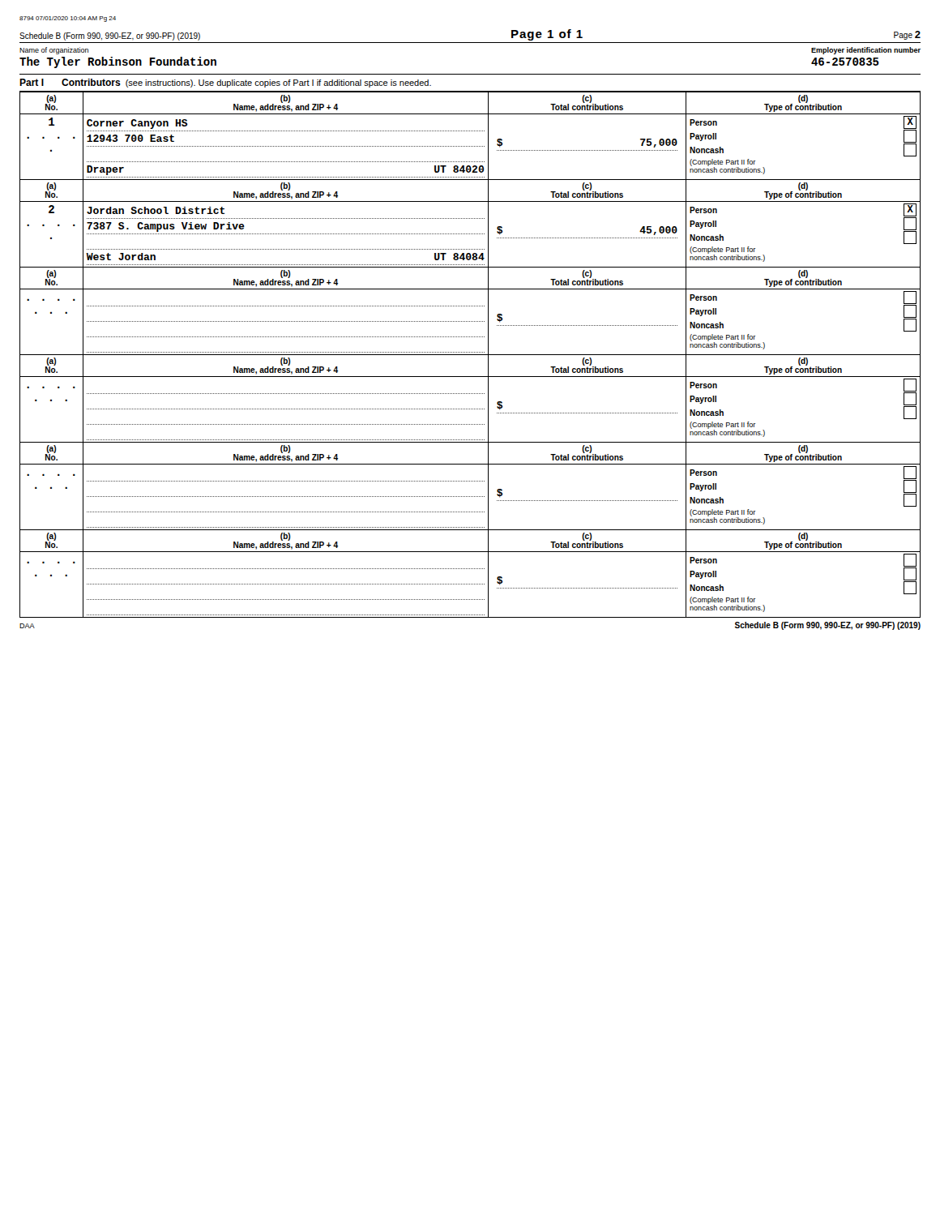8794 07/01/2020 10:04 AM Pg 24
Schedule B (Form 990, 990-EZ, or 990-PF) (2019)
Page 1 of 1
Page 2
Name of organization
The Tyler Robinson Foundation
Employer identification number
46-2570835
Part I
Contributors
(see instructions). Use duplicate copies of Part I if additional space is needed.
| (a) No. | (b) Name, address, and ZIP + 4 | (c) Total contributions | (d) Type of contribution |
| 1 . . . . . | Corner Canyon HS 12943 700 East Draper UT 84020 | $ 75,000 | Person X Payroll Noncash (Complete Part II for noncash contributions.) |
| (a) No. | (b) Name, address, and ZIP + 4 | (c) Total contributions | (d) Type of contribution |
| 2 . . . . . | Jordan School District 7387 S. Campus View Drive West Jordan UT 84084 | $ 45,000 | Person X Payroll Noncash (Complete Part II for noncash contributions.) |
| (a) No. | (b) Name, address, and ZIP + 4 | (c) Total contributions | (d) Type of contribution |
| . . . . . . . | | $ | Person Payroll Noncash (Complete Part II for noncash contributions.) |
| (a) No. | (b) Name, address, and ZIP + 4 | (c) Total contributions | (d) Type of contribution |
| . . . . . . . | | $ | Person Payroll Noncash (Complete Part II for noncash contributions.) |
| (a) No. | (b) Name, address, and ZIP + 4 | (c) Total contributions | (d) Type of contribution |
| . . . . . . . | | $ | Person Payroll Noncash (Complete Part II for noncash contributions.) |
| (a) No. | (b) Name, address, and ZIP + 4 | (c) Total contributions | (d) Type of contribution |
| . . . . . . . | | $ | Person Payroll Noncash (Complete Part II for noncash contributions.) |
DAA
Schedule B (Form 990, 990-EZ, or 990-PF) (2019)